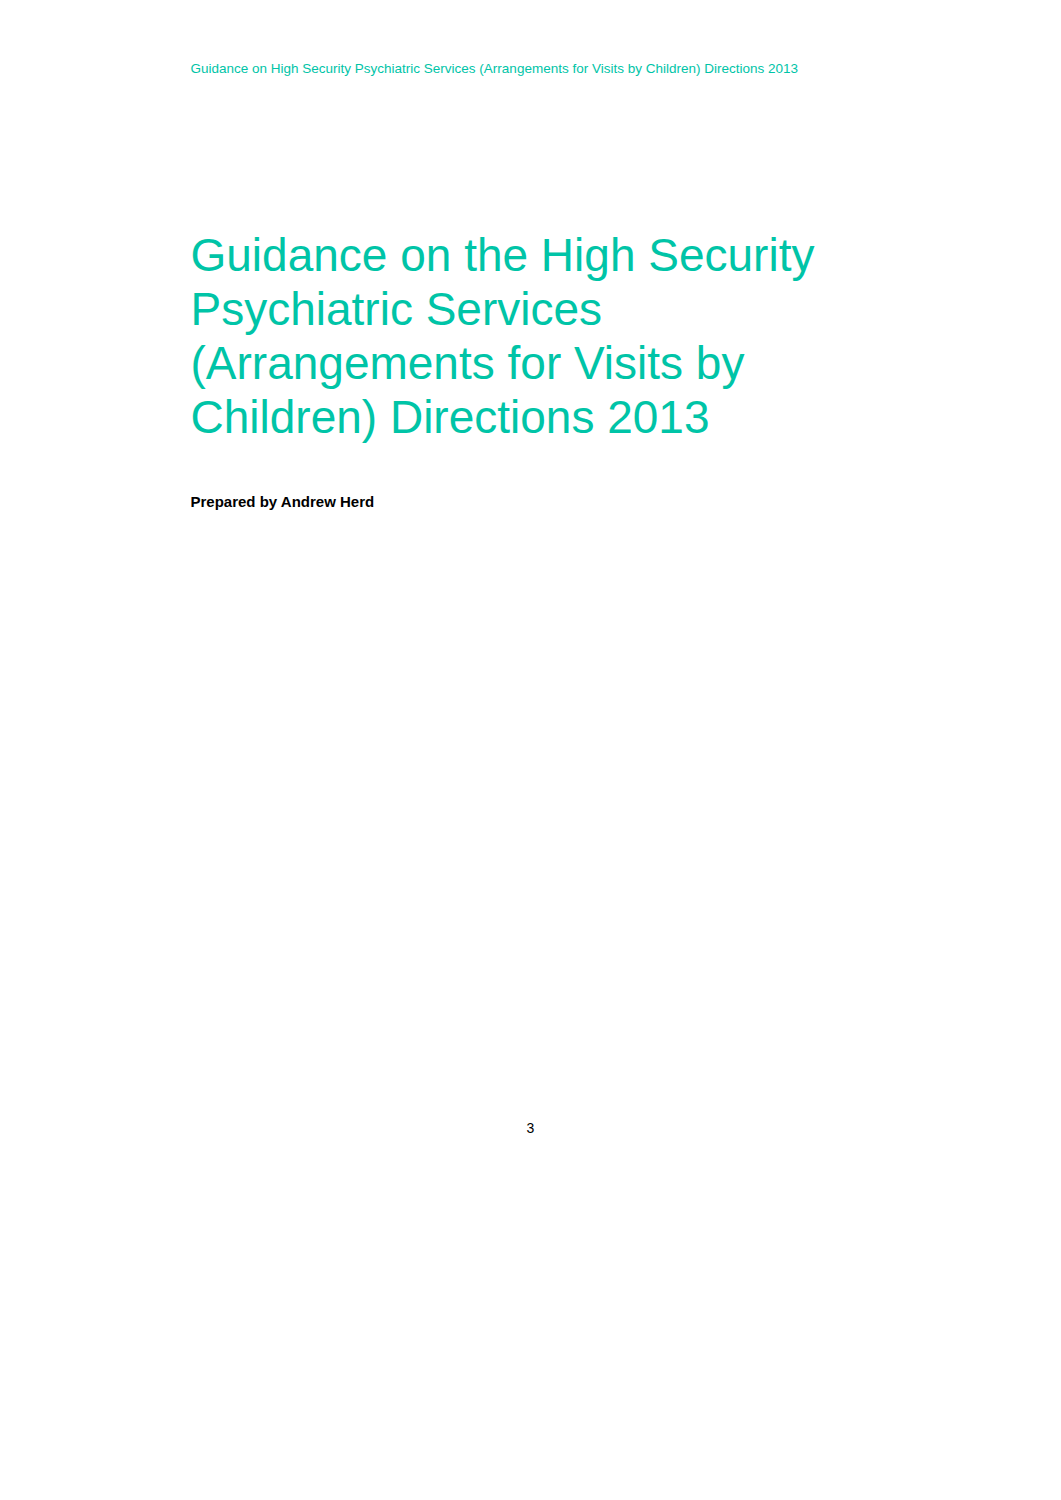Guidance on High Security Psychiatric Services (Arrangements for Visits by Children) Directions 2013
Guidance on the High Security Psychiatric Services (Arrangements for Visits by Children) Directions 2013
Prepared by Andrew Herd
3